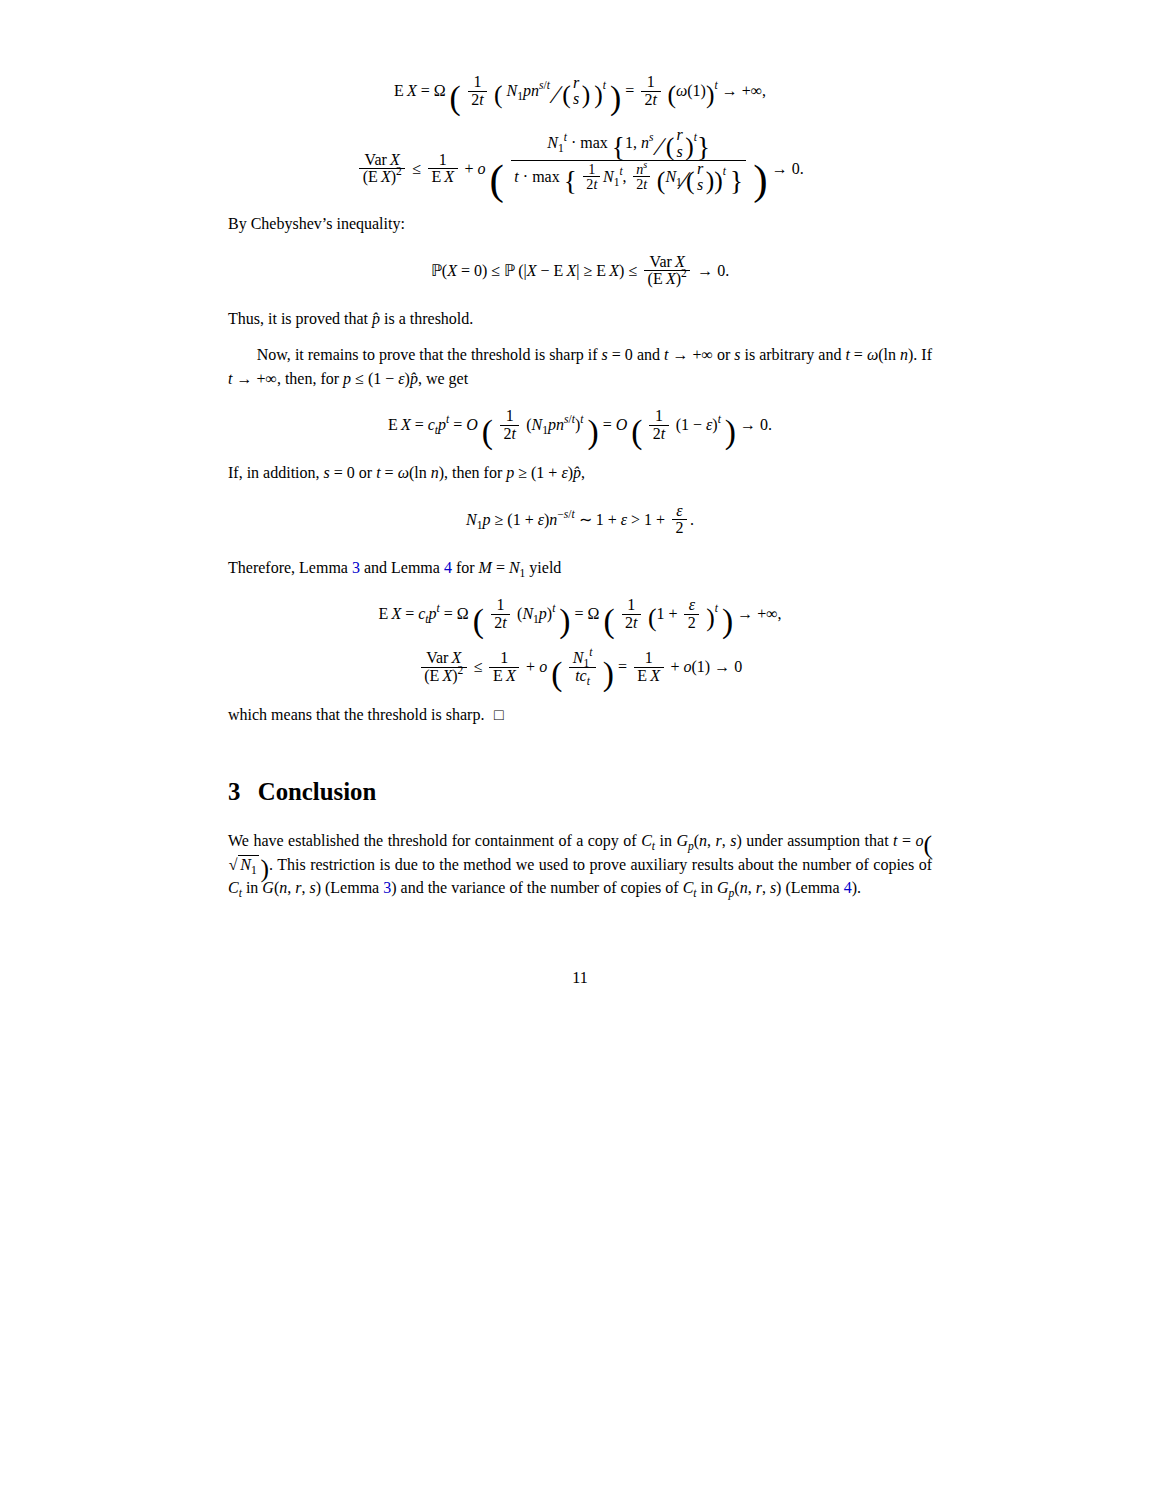E X = Ω ( 12t ( N1pns/t ∕ (rs) )t ) = 12t (ω(1))t → +∞,
Var X(E X)2 ≤ 1 E X + o ( N1t · max {1, ns ∕ (rs)t} t · max { 12t N1t, ns 2t (N1∕(rs))t } ) → 0.
By Chebyshev’s inequality:
ℙ(X = 0) ≤ ℙ (|X − E X| ≥ E X) ≤ Var X(E X)2 → 0.
Thus, it is proved that p̂ is a threshold.
Now, it remains to prove that the threshold is sharp if s = 0 and t → +∞ or s is arbitrary and t = ω(ln n). If t → +∞, then, for p ≤ (1 − ε)p̂, we get
E X = ctpt = O ( 12t (N1pns/t)t ) = O ( 12t (1 − ε)t ) → 0.
If, in addition, s = 0 or t = ω(ln n), then for p ≥ (1 + ε)p̂,
N1p ≥ (1 + ε)n−s/t ∼ 1 + ε > 1 + ε 2.
Therefore, Lemma 3 and Lemma 4 for M = N1 yield
E X = ctpt = Ω ( 12t (N1p)t ) = Ω ( 12t (1 + ε 2 )t ) → +∞,
Var X(E X)2 ≤ 1 E X + o ( N1t tct ) = 1 E X + o(1) → 0
which means that the threshold is sharp. □
3 Conclusion
We have established the threshold for containment of a copy of Ct in Gp(n, r, s) under assumption that t = o(√N1). This restriction is due to the method we used to prove auxiliary results about the number of copies of Ct in G(n, r, s) (Lemma 3) and the variance of the number of copies of Ct in Gp(n, r, s) (Lemma 4).
11